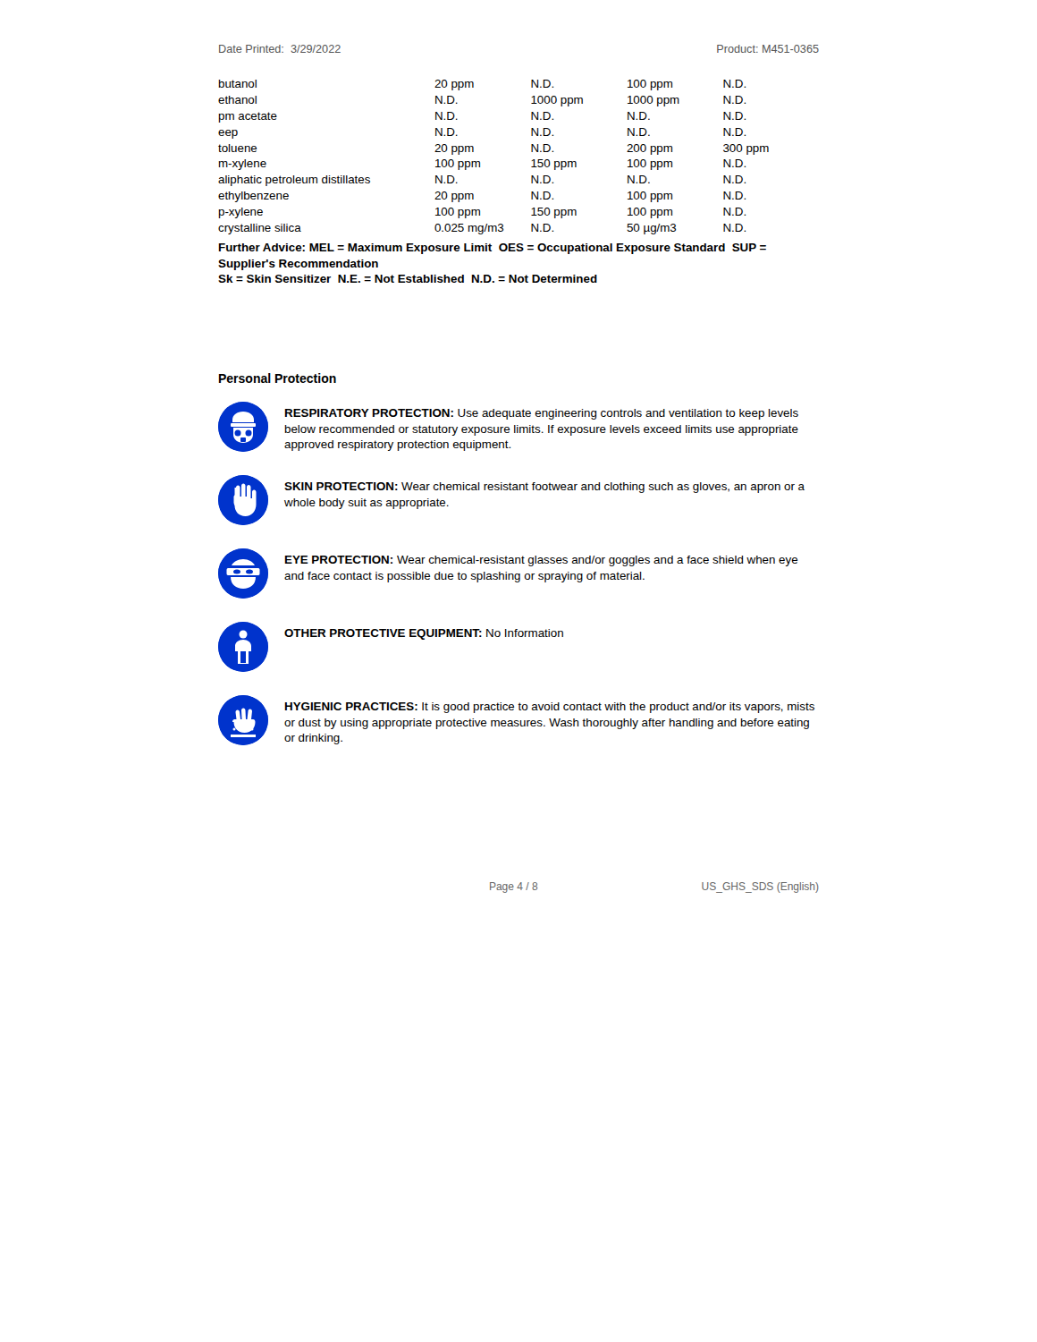Date Printed: 3/29/2022
Product: M451-0365
| butanol | 20 ppm | N.D. | 100 ppm | N.D. |
| ethanol | N.D. | 1000 ppm | 1000 ppm | N.D. |
| pm acetate | N.D. | N.D. | N.D. | N.D. |
| eep | N.D. | N.D. | N.D. | N.D. |
| toluene | 20 ppm | N.D. | 200 ppm | 300 ppm |
| m-xylene | 100 ppm | 150 ppm | 100 ppm | N.D. |
| aliphatic petroleum distillates | N.D. | N.D. | N.D. | N.D. |
| ethylbenzene | 20 ppm | N.D. | 100 ppm | N.D. |
| p-xylene | 100 ppm | 150 ppm | 100 ppm | N.D. |
| crystalline silica | 0.025 mg/m3 | N.D. | 50 µg/m3 | N.D. |
Further Advice: MEL = Maximum Exposure Limit OES = Occupational Exposure Standard SUP = Supplier's Recommendation
Sk = Skin Sensitizer N.E. = Not Established N.D. = Not Determined
Personal Protection
RESPIRATORY PROTECTION: Use adequate engineering controls and ventilation to keep levels below recommended or statutory exposure limits. If exposure levels exceed limits use appropriate approved respiratory protection equipment.
SKIN PROTECTION: Wear chemical resistant footwear and clothing such as gloves, an apron or a whole body suit as appropriate.
EYE PROTECTION: Wear chemical-resistant glasses and/or goggles and a face shield when eye and face contact is possible due to splashing or spraying of material.
OTHER PROTECTIVE EQUIPMENT: No Information
HYGIENIC PRACTICES: It is good practice to avoid contact with the product and/or its vapors, mists or dust by using appropriate protective measures. Wash thoroughly after handling and before eating or drinking.
Page 4 / 8
US_GHS_SDS (English)